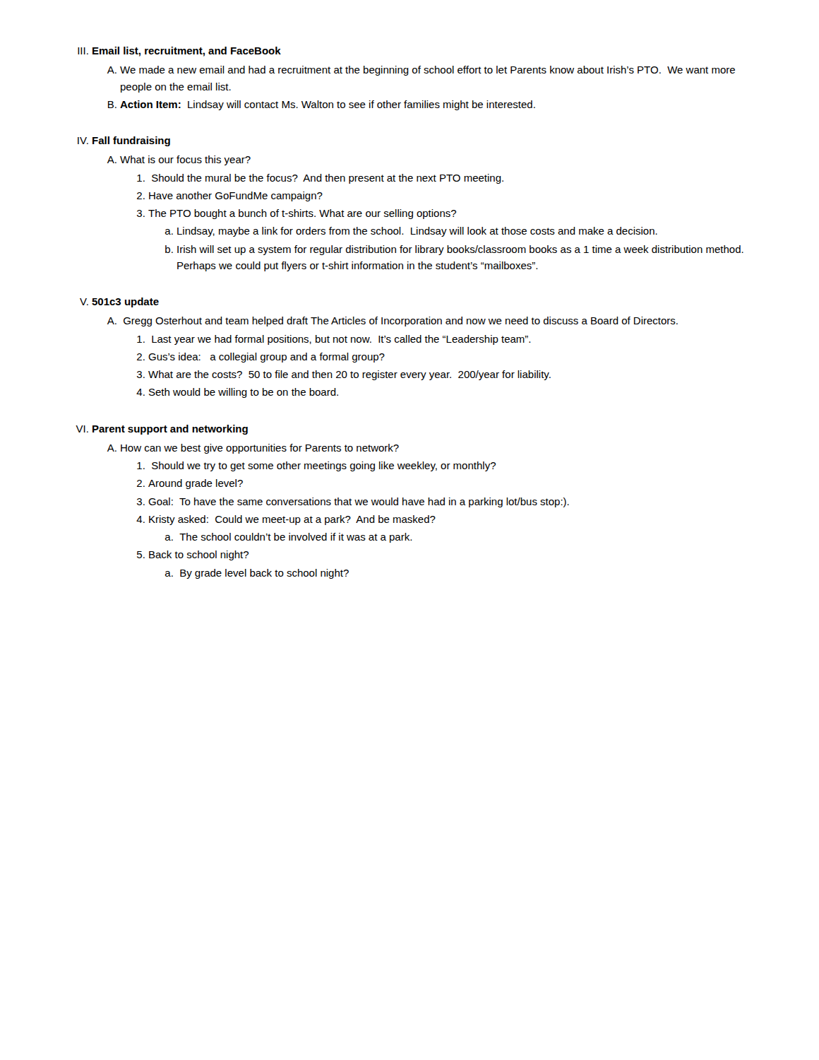Email list, recruitment, and FaceBook
We made a new email and had a recruitment at the beginning of school effort to let Parents know about Irish’s PTO. We want more people on the email list.
Action Item: Lindsay will contact Ms. Walton to see if other families might be interested.
Fall fundraising
What is our focus this year?
Should the mural be the focus? And then present at the next PTO meeting.
Have another GoFundMe campaign?
The PTO bought a bunch of t-shirts. What are our selling options?
Lindsay, maybe a link for orders from the school. Lindsay will look at those costs and make a decision.
Irish will set up a system for regular distribution for library books/classroom books as a 1 time a week distribution method. Perhaps we could put flyers or t-shirt information in the student’s “mailboxes”.
501c3 update
Gregg Osterhout and team helped draft The Articles of Incorporation and now we need to discuss a Board of Directors.
Last year we had formal positions, but not now. It’s called the “Leadership team”.
Gus’s idea: a collegial group and a formal group?
What are the costs? 50 to file and then 20 to register every year. 200/year for liability.
Seth would be willing to be on the board.
Parent support and networking
How can we best give opportunities for Parents to network?
Should we try to get some other meetings going like weekley, or monthly?
Around grade level?
Goal: To have the same conversations that we would have had in a parking lot/bus stop:).
Kristy asked: Could we meet-up at a park? And be masked?
The school couldn’t be involved if it was at a park.
Back to school night?
By grade level back to school night?